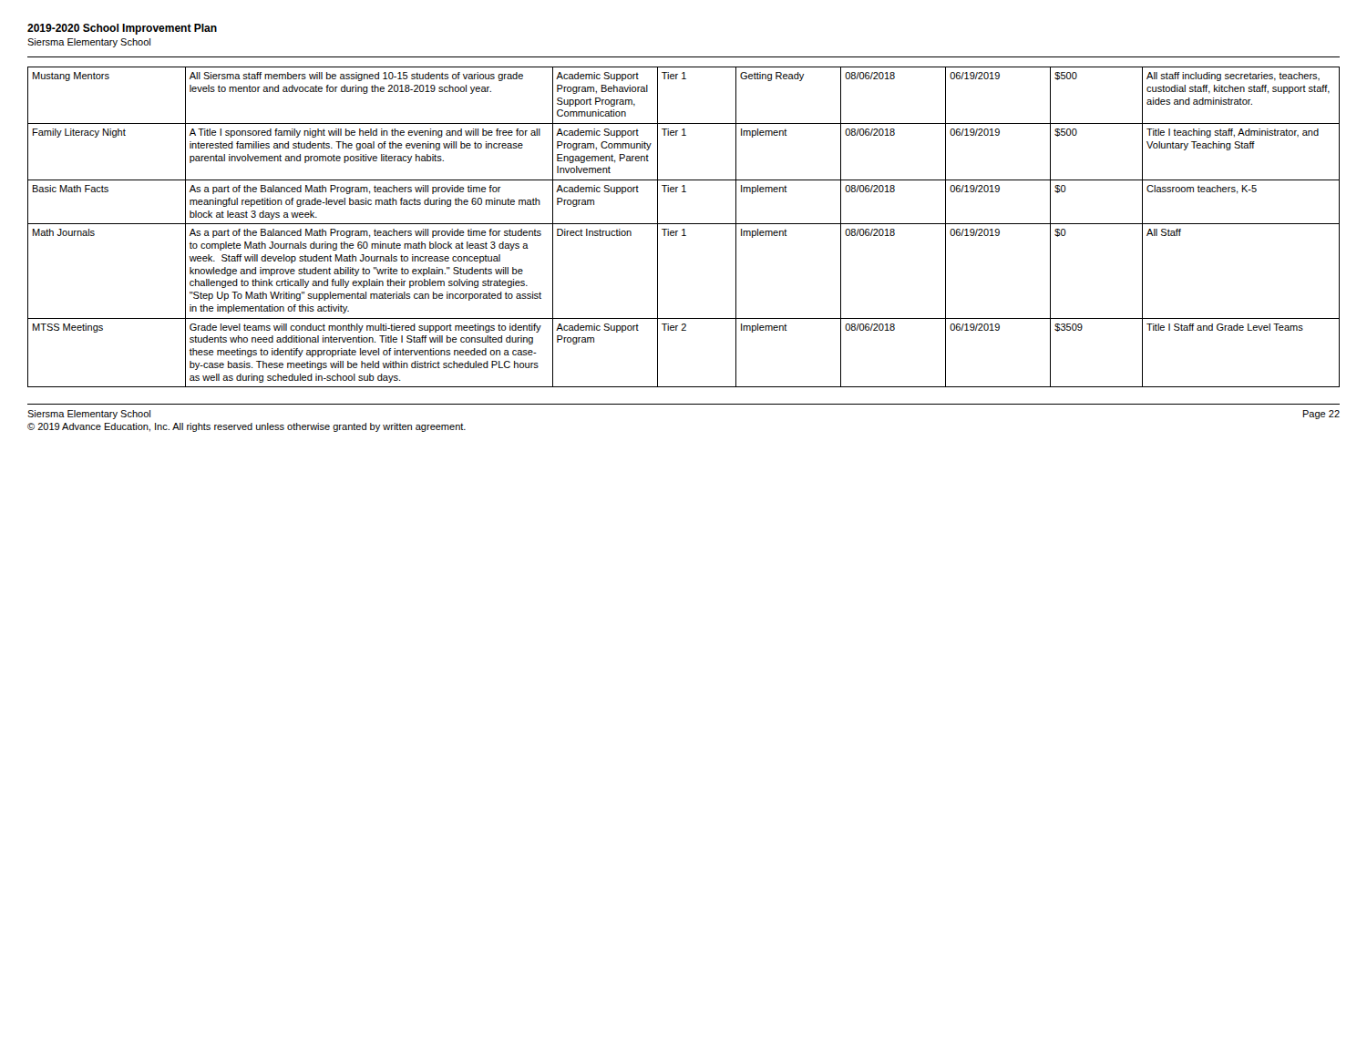2019-2020 School Improvement Plan
Siersma Elementary School
| Mustang Mentors | All Siersma staff members will be assigned 10-15 students of various grade levels to mentor and advocate for during the 2018-2019 school year. | Academic Support Program, Behavioral Support Program, Communication | Tier 1 | Getting Ready | 08/06/2018 | 06/19/2019 | $500 | All staff including secretaries, teachers, custodial staff, kitchen staff, support staff, aides and administrator. |
| Family Literacy Night | A Title I sponsored family night will be held in the evening and will be free for all interested families and students. The goal of the evening will be to increase parental involvement and promote positive literacy habits. | Academic Support Program, Community Engagement, Parent Involvement | Tier 1 | Implement | 08/06/2018 | 06/19/2019 | $500 | Title I teaching staff, Administrator, and Voluntary Teaching Staff |
| Basic Math Facts | As a part of the Balanced Math Program, teachers will provide time for meaningful repetition of grade-level basic math facts during the 60 minute math block at least 3 days a week. | Academic Support Program | Tier 1 | Implement | 08/06/2018 | 06/19/2019 | $0 | Classroom teachers, K-5 |
| Math Journals | As a part of the Balanced Math Program, teachers will provide time for students to complete Math Journals during the 60 minute math block at least 3 days a week. Staff will develop student Math Journals to increase conceptual knowledge and improve student ability to "write to explain." Students will be challenged to think crtically and fully explain their problem solving strategies. "Step Up To Math Writing" supplemental materials can be incorporated to assist in the implementation of this activity. | Direct Instruction | Tier 1 | Implement | 08/06/2018 | 06/19/2019 | $0 | All Staff |
| MTSS Meetings | Grade level teams will conduct monthly multi-tiered support meetings to identify students who need additional intervention. Title I Staff will be consulted during these meetings to identify appropriate level of interventions needed on a case-by-case basis. These meetings will be held within district scheduled PLC hours as well as during scheduled in-school sub days. | Academic Support Program | Tier 2 | Implement | 08/06/2018 | 06/19/2019 | $3509 | Title I Staff and Grade Level Teams |
Siersma Elementary School Page 22
© 2019 Advance Education, Inc. All rights reserved unless otherwise granted by written agreement.